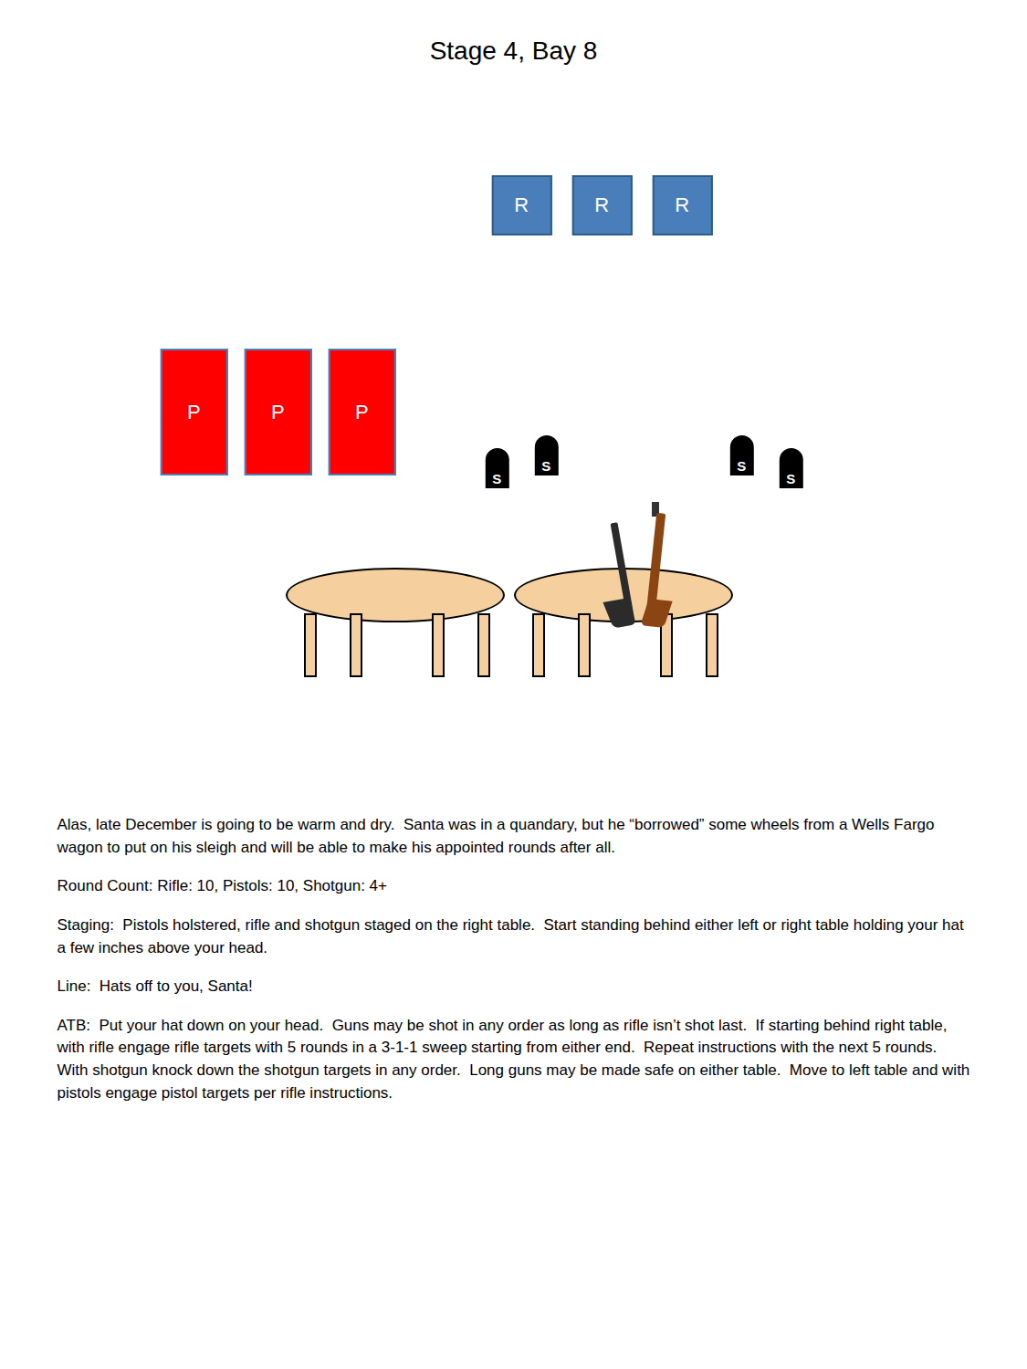Stage 4, Bay 8
R
R
R
P
P
P
S
S
S
S
Alas, late December is going to be warm and dry. Santa was in a quandary, but he “borrowed” some wheels from a Wells Fargo wagon to put on his sleigh and will be able to make his appointed rounds after all.
Round Count: Rifle: 10, Pistols: 10, Shotgun: 4+
Staging: Pistols holstered, rifle and shotgun staged on the right table. Start standing behind either left or right table holding your hat a few inches above your head.
Line: Hats off to you, Santa!
ATB: Put your hat down on your head. Guns may be shot in any order as long as rifle isn’t shot last. If starting behind right table, with rifle engage rifle targets with 5 rounds in a 3-1-1 sweep starting from either end. Repeat instructions with the next 5 rounds. With shotgun knock down the shotgun targets in any order. Long guns may be made safe on either table. Move to left table and with pistols engage pistol targets per rifle instructions.